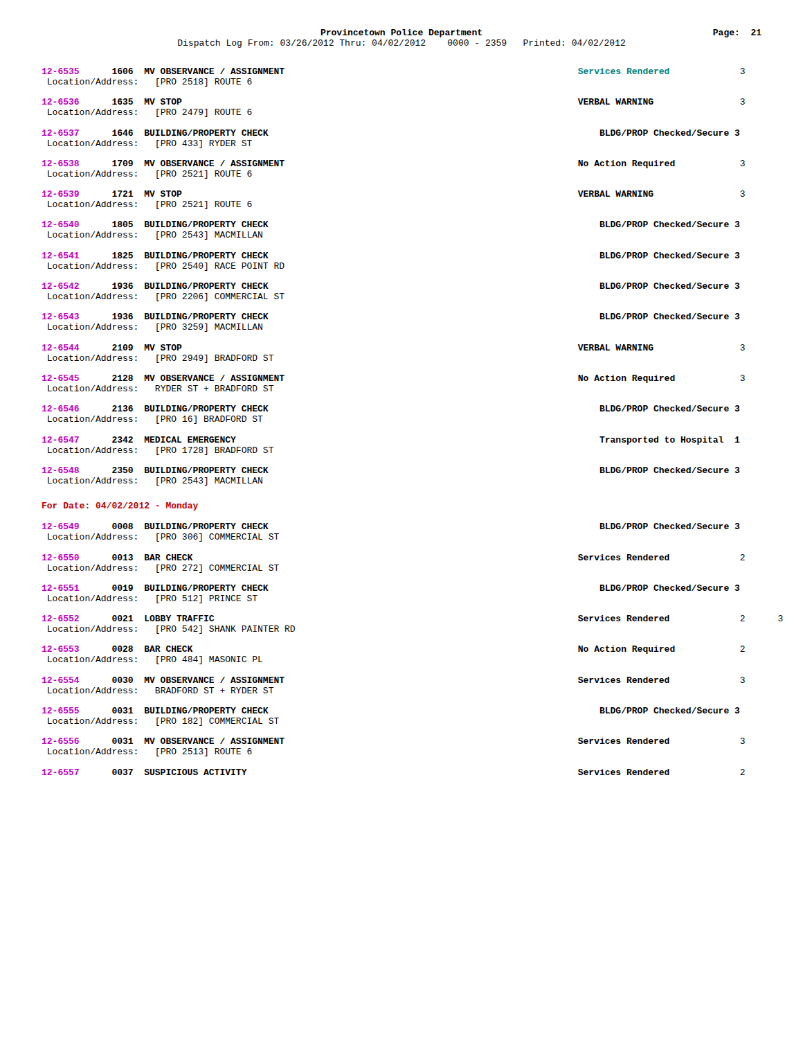Provincetown Police Department Page: 21
Dispatch Log From: 03/26/2012 Thru: 04/02/2012 0000 - 2359 Printed: 04/02/2012
12-6535 1606 MV OBSERVANCE / ASSIGNMENT Services Rendered 3
Location/Address: [PRO 2518] ROUTE 6
12-6536 1635 MV STOP VERBAL WARNING 3
Location/Address: [PRO 2479] ROUTE 6
12-6537 1646 BUILDING/PROPERTY CHECK BLDG/PROP Checked/Secure 3
Location/Address: [PRO 433] RYDER ST
12-6538 1709 MV OBSERVANCE / ASSIGNMENT No Action Required 3
Location/Address: [PRO 2521] ROUTE 6
12-6539 1721 MV STOP VERBAL WARNING 3
Location/Address: [PRO 2521] ROUTE 6
12-6540 1805 BUILDING/PROPERTY CHECK BLDG/PROP Checked/Secure 3
Location/Address: [PRO 2543] MACMILLAN
12-6541 1825 BUILDING/PROPERTY CHECK BLDG/PROP Checked/Secure 3
Location/Address: [PRO 2540] RACE POINT RD
12-6542 1936 BUILDING/PROPERTY CHECK BLDG/PROP Checked/Secure 3
Location/Address: [PRO 2206] COMMERCIAL ST
12-6543 1936 BUILDING/PROPERTY CHECK BLDG/PROP Checked/Secure 3
Location/Address: [PRO 3259] MACMILLAN
12-6544 2109 MV STOP VERBAL WARNING 3
Location/Address: [PRO 2949] BRADFORD ST
12-6545 2128 MV OBSERVANCE / ASSIGNMENT No Action Required 3
Location/Address: RYDER ST + BRADFORD ST
12-6546 2136 BUILDING/PROPERTY CHECK BLDG/PROP Checked/Secure 3
Location/Address: [PRO 16] BRADFORD ST
12-6547 2342 MEDICAL EMERGENCY Transported to Hospital 1
Location/Address: [PRO 1728] BRADFORD ST
12-6548 2350 BUILDING/PROPERTY CHECK BLDG/PROP Checked/Secure 3
Location/Address: [PRO 2543] MACMILLAN
For Date: 04/02/2012 - Monday
12-6549 0008 BUILDING/PROPERTY CHECK BLDG/PROP Checked/Secure 3
Location/Address: [PRO 306] COMMERCIAL ST
12-6550 0013 BAR CHECK Services Rendered 2
Location/Address: [PRO 272] COMMERCIAL ST
12-6551 0019 BUILDING/PROPERTY CHECK BLDG/PROP Checked/Secure 3
Location/Address: [PRO 512] PRINCE ST
12-6552 0021 LOBBY TRAFFIC Services Rendered 2 3
Location/Address: [PRO 542] SHANK PAINTER RD
12-6553 0028 BAR CHECK No Action Required 2
Location/Address: [PRO 484] MASONIC PL
12-6554 0030 MV OBSERVANCE / ASSIGNMENT Services Rendered 3
Location/Address: BRADFORD ST + RYDER ST
12-6555 0031 BUILDING/PROPERTY CHECK BLDG/PROP Checked/Secure 3
Location/Address: [PRO 182] COMMERCIAL ST
12-6556 0031 MV OBSERVANCE / ASSIGNMENT Services Rendered 3
Location/Address: [PRO 2513] ROUTE 6
12-6557 0037 SUSPICIOUS ACTIVITY Services Rendered 2